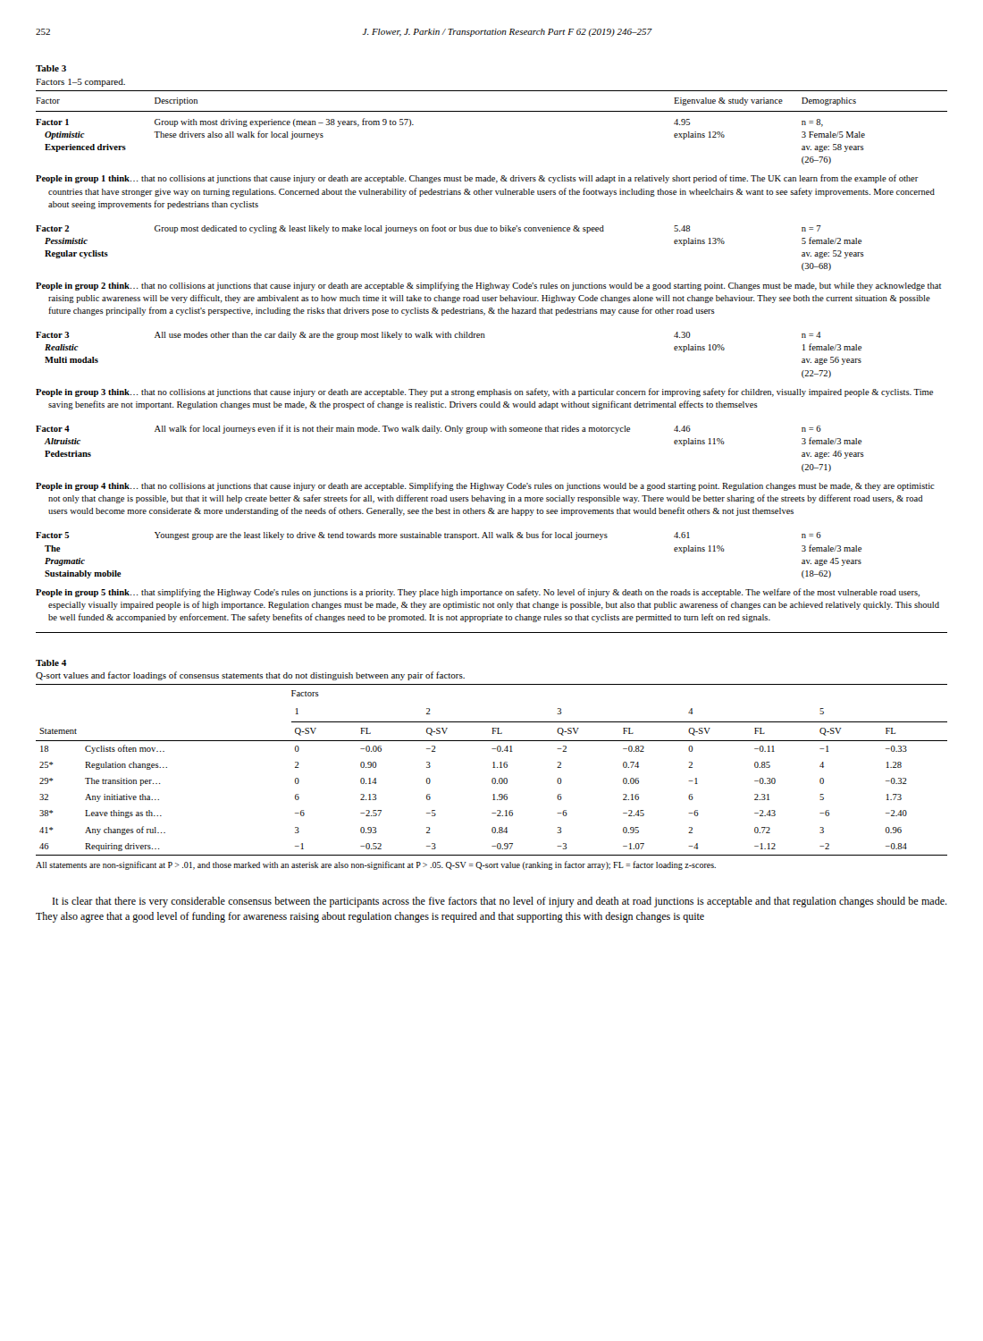252 J. Flower, J. Parkin / Transportation Research Part F 62 (2019) 246–257
Table 3 Factors 1–5 compared.
| Factor | Description | Eigenvalue & study variance | Demographics |
| --- | --- | --- | --- |
| Factor 1 Optimistic Experienced drivers | Group with most driving experience (mean – 38 years, from 9 to 57). These drivers also all walk for local journeys | 4.95 explains 12% | n = 8, 3 Female/5 Male av. age: 58 years (26–76) |
| People in group 1 think … that no collisions at junctions that cause injury or death are acceptable. Changes must be made, & drivers & cyclists will adapt in a relatively short period of time. The UK can learn from the example of other countries that have stronger give way on turning regulations. Concerned about the vulnerability of pedestrians & other vulnerable users of the footways including those in wheelchairs & want to see safety improvements. More concerned about seeing improvements for pedestrians than cyclists |
| Factor 2 Pessimistic Regular cyclists | Group most dedicated to cycling & least likely to make local journeys on foot or bus due to bike's convenience & speed | 5.48 explains 13% | n = 7 5 female/2 male av. age: 52 years (30–68) |
| People in group 2 think … that no collisions at junctions that cause injury or death are acceptable & simplifying the Highway Code's rules on junctions would be a good starting point. Changes must be made, but while they acknowledge that raising public awareness will be very difficult, they are ambivalent as to how much time it will take to change road user behaviour. Highway Code changes alone will not change behaviour. They see both the current situation & possible future changes principally from a cyclist's perspective, including the risks that drivers pose to cyclists & pedestrians, & the hazard that pedestrians may cause for other road users |
| Factor 3 Realistic Multi modals | All use modes other than the car daily & are the group most likely to walk with children | 4.30 explains 10% | n = 4 1 female/3 male av. age 56 years (22–72) |
| People in group 3 think … that no collisions at junctions that cause injury or death are acceptable. They put a strong emphasis on safety, with a particular concern for improving safety for children, visually impaired people & cyclists. Time saving benefits are not important. Regulation changes must be made, & the prospect of change is realistic. Drivers could & would adapt without significant detrimental effects to themselves |
| Factor 4 Altruistic Pedestrians | All walk for local journeys even if it is not their main mode. Two walk daily. Only group with someone that rides a motorcycle | 4.46 explains 11% | n = 6 3 female/3 male av. age: 46 years (20–71) |
| People in group 4 think … that no collisions at junctions that cause injury or death are acceptable. Simplifying the Highway Code's rules on junctions would be a good starting point. Regulation changes must be made, & they are optimistic not only that change is possible, but that it will help create better & safer streets for all, with different road users behaving in a more socially responsible way. There would be better sharing of the streets by different road users, & road users would become more considerate & more understanding of the needs of others. Generally, see the best in others & are happy to see improvements that would benefit others & not just themselves |
| Factor 5 The Pragmatic Sustainably mobile | Youngest group are the least likely to drive & tend towards more sustainable transport. All walk & bus for local journeys | 4.61 explains 11% | n = 6 3 female/3 male av. age 45 years (18–62) |
| People in group 5 think … that simplifying the Highway Code's rules on junctions is a priority. They place high importance on safety. No level of injury & death on the roads is acceptable. The welfare of the most vulnerable road users, especially visually impaired people is of high importance. Regulation changes must be made, & they are optimistic not only that change is possible, but also that public awareness of changes can be achieved relatively quickly. This should be well funded & accompanied by enforcement. The safety benefits of changes need to be promoted. It is not appropriate to change rules so that cyclists are permitted to turn left on red signals. |
Table 4 Q-sort values and factor loadings of consensus statements that do not distinguish between any pair of factors.
| | | Factors |
| --- | --- | --- |
| | | 1 | 2 | 3 | 4 | 5 |
| Statement | | Q-SV | FL | Q-SV | FL | Q-SV | FL | Q-SV | FL | Q-SV | FL |
| 18 | Cyclists often mov… | 0 | −0.06 | −2 | −0.41 | −2 | −0.82 | 0 | −0.11 | −1 | −0.33 |
| 25* | Regulation changes… | 2 | 0.90 | 3 | 1.16 | 2 | 0.74 | 2 | 0.85 | 4 | 1.28 |
| 29* | The transition per… | 0 | 0.14 | 0 | 0.00 | 0 | 0.06 | −1 | −0.30 | 0 | −0.32 |
| 32 | Any initiative tha… | 6 | 2.13 | 6 | 1.96 | 6 | 2.16 | 6 | 2.31 | 5 | 1.73 |
| 38* | Leave things as th… | −6 | −2.57 | −5 | −2.16 | −6 | −2.45 | −6 | −2.43 | −6 | −2.40 |
| 41* | Any changes of rul… | 3 | 0.93 | 2 | 0.84 | 3 | 0.95 | 2 | 0.72 | 3 | 0.96 |
| 46 | Requiring drivers… | −1 | −0.52 | −3 | −0.97 | −3 | −1.07 | −4 | −1.12 | −2 | −0.84 |
All statements are non-significant at P > .01, and those marked with an asterisk are also non-significant at P > .05. Q-SV = Q-sort value (ranking in factor array); FL = factor loading z-scores.
It is clear that there is very considerable consensus between the participants across the five factors that no level of injury and death at road junctions is acceptable and that regulation changes should be made. They also agree that a good level of funding for awareness raising about regulation changes is required and that supporting this with design changes is quite